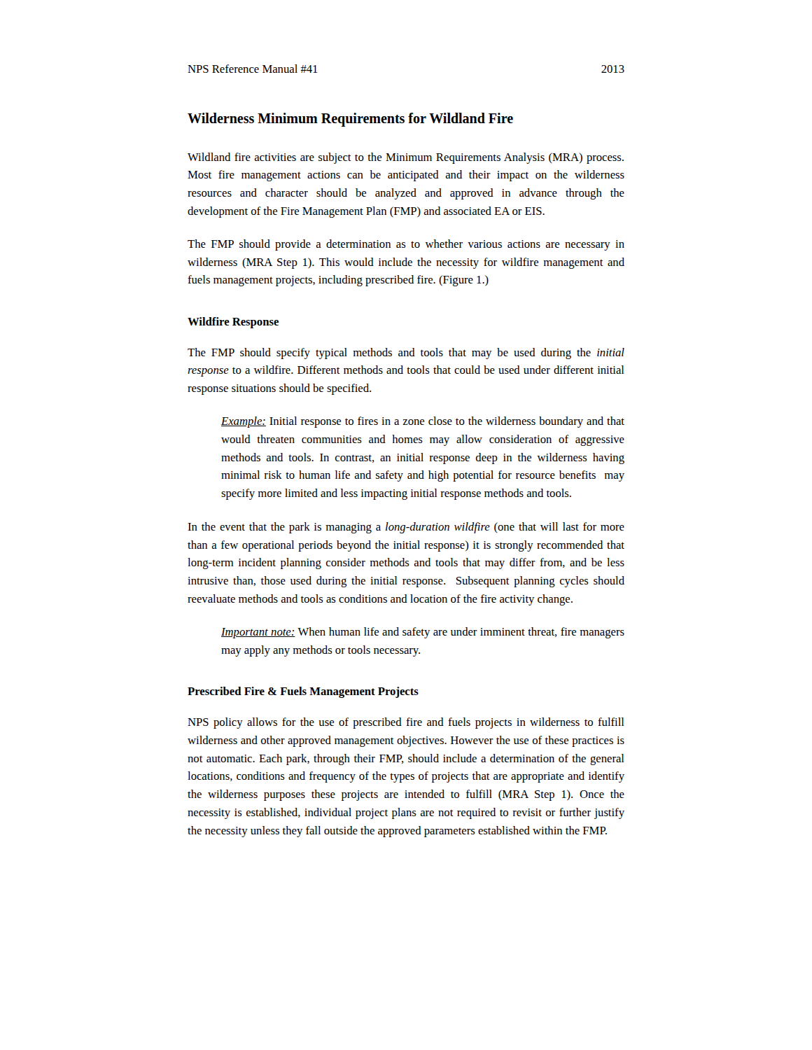NPS Reference Manual #41 2013
Wilderness Minimum Requirements for Wildland Fire
Wildland fire activities are subject to the Minimum Requirements Analysis (MRA) process. Most fire management actions can be anticipated and their impact on the wilderness resources and character should be analyzed and approved in advance through the development of the Fire Management Plan (FMP) and associated EA or EIS.
The FMP should provide a determination as to whether various actions are necessary in wilderness (MRA Step 1). This would include the necessity for wildfire management and fuels management projects, including prescribed fire. (Figure 1.)
Wildfire Response
The FMP should specify typical methods and tools that may be used during the initial response to a wildfire. Different methods and tools that could be used under different initial response situations should be specified.
Example: Initial response to fires in a zone close to the wilderness boundary and that would threaten communities and homes may allow consideration of aggressive methods and tools. In contrast, an initial response deep in the wilderness having minimal risk to human life and safety and high potential for resource benefits may specify more limited and less impacting initial response methods and tools.
In the event that the park is managing a long-duration wildfire (one that will last for more than a few operational periods beyond the initial response) it is strongly recommended that long-term incident planning consider methods and tools that may differ from, and be less intrusive than, those used during the initial response. Subsequent planning cycles should reevaluate methods and tools as conditions and location of the fire activity change.
Important note: When human life and safety are under imminent threat, fire managers may apply any methods or tools necessary.
Prescribed Fire & Fuels Management Projects
NPS policy allows for the use of prescribed fire and fuels projects in wilderness to fulfill wilderness and other approved management objectives. However the use of these practices is not automatic. Each park, through their FMP, should include a determination of the general locations, conditions and frequency of the types of projects that are appropriate and identify the wilderness purposes these projects are intended to fulfill (MRA Step 1). Once the necessity is established, individual project plans are not required to revisit or further justify the necessity unless they fall outside the approved parameters established within the FMP.